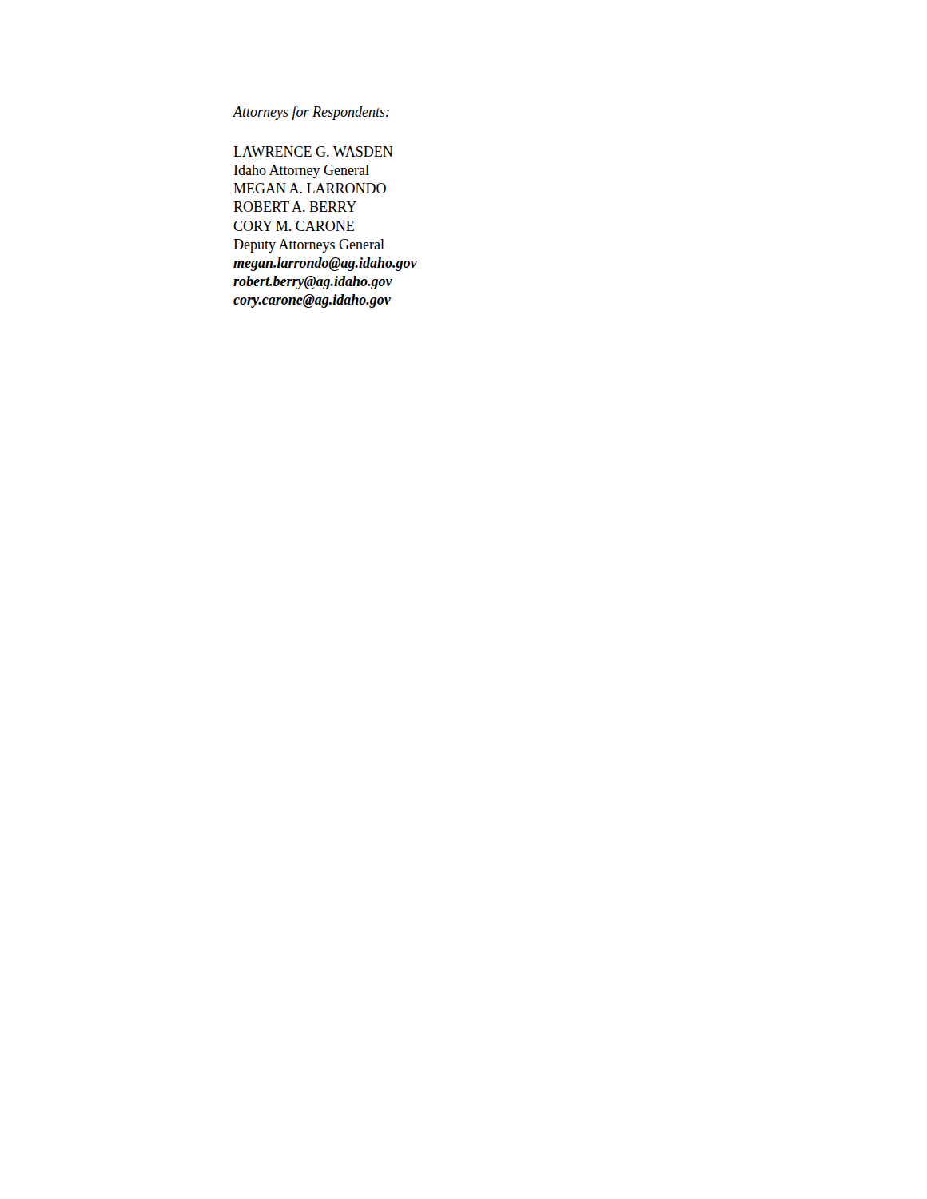Attorneys for Respondents:
LAWRENCE G. WASDEN
Idaho Attorney General
MEGAN A. LARRONDO
ROBERT A. BERRY
CORY M. CARONE
Deputy Attorneys General
megan.larrondo@ag.idaho.gov
robert.berry@ag.idaho.gov
cory.carone@ag.idaho.gov